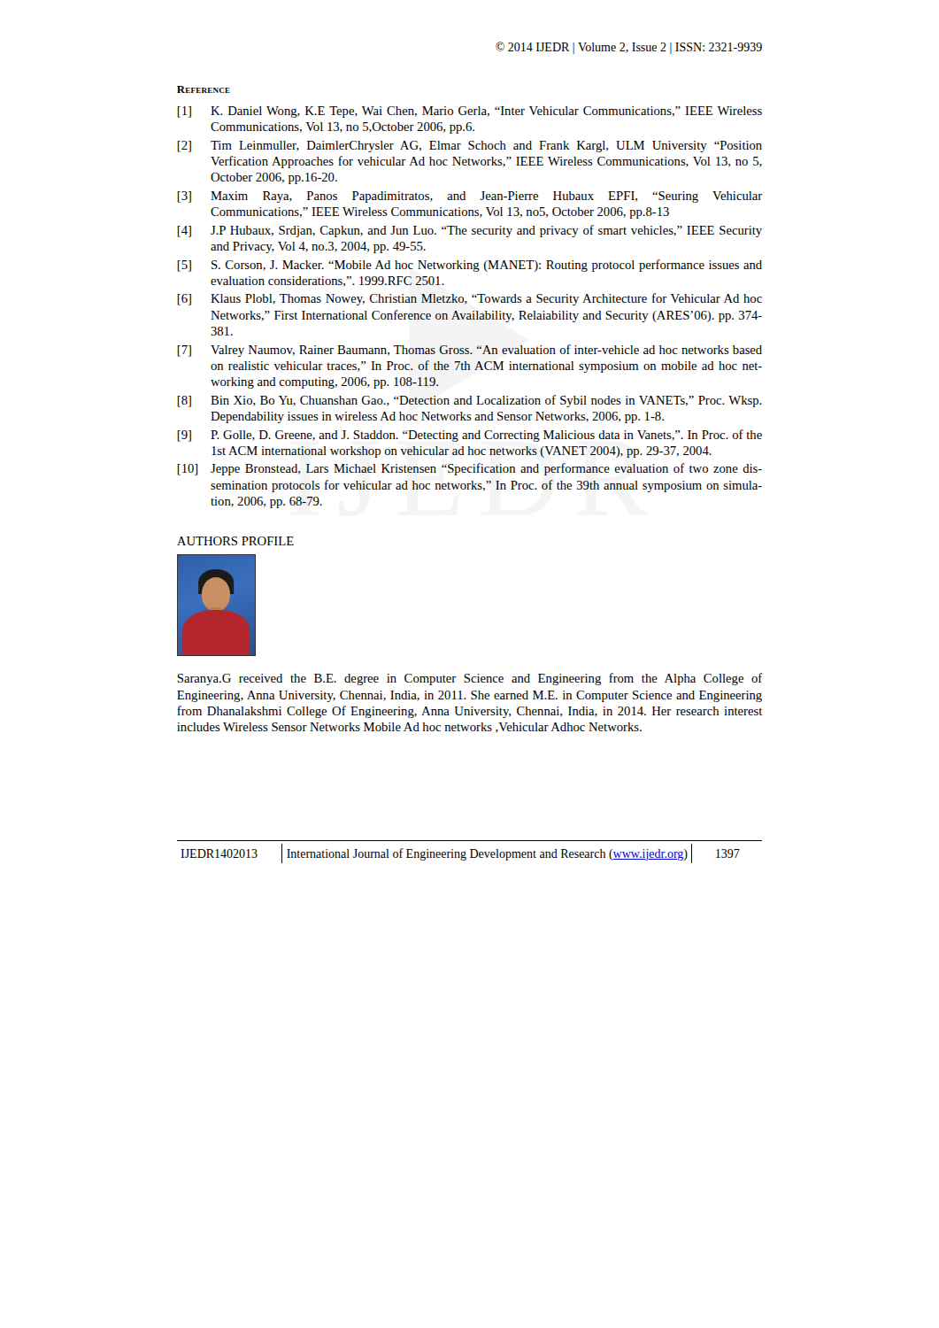© 2014 IJEDR | Volume 2, Issue 2 | ISSN: 2321-9939
IJEDR
Reference
K. Daniel Wong, K.E Tepe, Wai Chen, Mario Gerla, “Inter Vehicular Communications,” IEEE Wireless Communications, Vol 13, no 5,October 2006, pp.6.
Tim Leinmuller, DaimlerChrysler AG, Elmar Schoch and Frank Kargl, ULM University “Position Verfication Approaches for vehicular Ad hoc Networks,” IEEE Wireless Communications, Vol 13, no 5, October 2006, pp.16-20.
Maxim Raya, Panos Papadimitratos, and Jean-Pierre Hubaux EPFI, “Seuring Vehicular Communications,” IEEE Wireless Communications, Vol 13, no5, October 2006, pp.8-13
J.P Hubaux, Srdjan, Capkun, and Jun Luo. “The security and privacy of smart vehicles,” IEEE Security and Privacy, Vol 4, no.3, 2004, pp. 49-55.
S. Corson, J. Macker. “Mobile Ad hoc Networking (MANET): Routing protocol performance issues and evaluation considerations,”. 1999.RFC 2501.
Klaus Plobl, Thomas Nowey, Christian Mletzko, “Towards a Security Architecture for Vehicular Ad hoc Networks,” First International Conference on Availability, Relaiability and Security (ARES’06). pp. 374-381.
Valrey Naumov, Rainer Baumann, Thomas Gross. “An evaluation of inter-vehicle ad hoc networks based on realistic vehicular traces,” In Proc. of the 7th ACM international symposium on mobile ad hoc networking and computing, 2006, pp. 108-119.
Bin Xio, Bo Yu, Chuanshan Gao., “Detection and Localization of Sybil nodes in VANETs,” Proc. Wksp. Dependability issues in wireless Ad hoc Networks and Sensor Networks, 2006, pp. 1-8.
P. Golle, D. Greene, and J. Staddon. “Detecting and Correcting Malicious data in Vanets,”. In Proc. of the 1st ACM international workshop on vehicular ad hoc networks (VANET 2004), pp. 29-37, 2004.
Jeppe Bronstead, Lars Michael Kristensen “Specification and performance evaluation of two zone dissemination protocols for vehicular ad hoc networks,” In Proc. of the 39th annual symposium on simulation, 2006, pp. 68-79.
AUTHORS PROFILE
Saranya.G received the B.E. degree in Computer Science and Engineering from the Alpha College of Engineering, Anna University, Chennai, India, in 2011. She earned M.E. in Computer Science and Engineering from Dhanalakshmi College Of Engineering, Anna University, Chennai, India, in 2014. Her research interest includes Wireless Sensor Networks Mobile Ad hoc networks ,Vehicular Adhoc Networks.
| IJEDR1402013 | International Journal of Engineering Development and Research ( www.ijedr.org ) | 1397 |